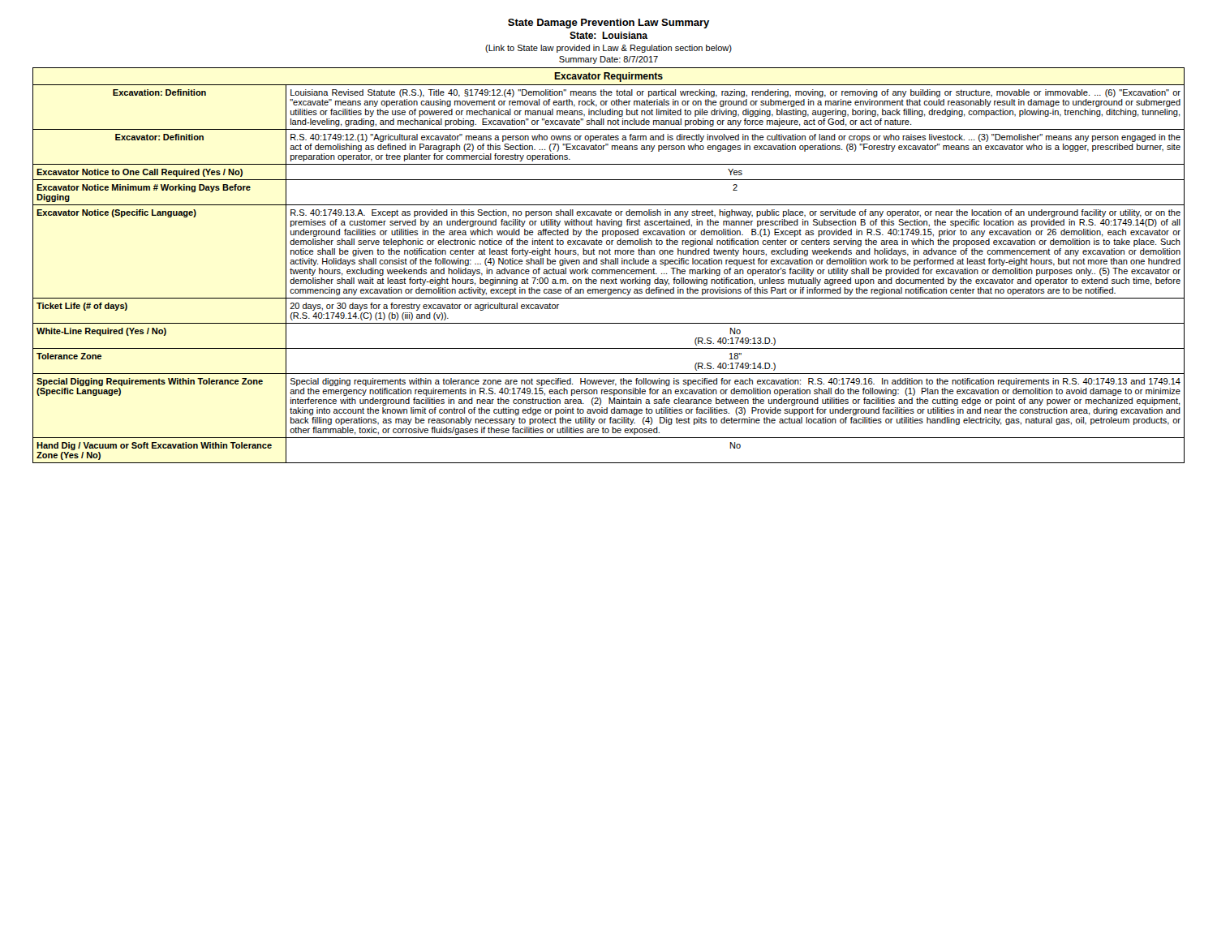State Damage Prevention Law Summary
State: Louisiana
(Link to State law provided in Law & Regulation section below)
Summary Date: 8/7/2017
| Excavator Requirments |
| Excavation: Definition | Louisiana Revised Statute (R.S.), Title 40, §1749:12.(4) "Demolition" means the total or partical wrecking, razing, rendering, moving, or removing of any building or structure, movable or immovable. ... (6) "Excavation" or "excavate" means any operation causing movement or removal of earth, rock, or other materials in or on the ground or submerged in a marine environment that could reasonably result in damage to underground or submerged utilities or facilities by the use of powered or mechanical or manual means, including but not limited to pile driving, digging, blasting, augering, boring, back filling, dredging, compaction, plowing-in, trenching, ditching, tunneling, land-leveling, grading, and mechanical probing. Excavation" or "excavate" shall not include manual probing or any force majeure, act of God, or act of nature. |
| Excavator: Definition | R.S. 40:1749:12.(1) "Agricultural excavator" means a person who owns or operates a farm and is directly involved in the cultivation of land or crops or who raises livestock. ... (3) "Demolisher" means any person engaged in the act of demolishing as defined in Paragraph (2) of this Section. ... (7) "Excavator" means any person who engages in excavation operations. (8) "Forestry excavator" means an excavator who is a logger, prescribed burner, site preparation operator, or tree planter for commercial forestry operations. |
| Excavator Notice to One Call Required (Yes / No) | Yes |
| Excavator Notice Minimum # Working Days Before Digging | 2 |
| Excavator Notice (Specific Language) | R.S. 40:1749.13.A. Except as provided in this Section, no person shall excavate or demolish in any street, highway, public place, or servitude of any operator, or near the location of an underground facility or utility, or on the premises of a customer served by an underground facility or utility without having first ascertained, in the manner prescribed in Subsection B of this Section, the specific location as provided in R.S. 40:1749.14(D) of all underground facilities or utilities in the area which would be affected by the proposed excavation or demolition. B.(1) Except as provided in R.S. 40:1749.15, prior to any excavation or 26 demolition, each excavator or demolisher shall serve telephonic or electronic notice of the intent to excavate or demolish to the regional notification center or centers serving the area in which the proposed excavation or demolition is to take place. Such notice shall be given to the notification center at least forty-eight hours, but not more than one hundred twenty hours, excluding weekends and holidays, in advance of the commencement of any excavation or demolition activity. Holidays shall consist of the following: ... (4) Notice shall be given and shall include a specific location request for excavation or demolition work to be performed at least forty-eight hours, but not more than one hundred twenty hours, excluding weekends and holidays, in advance of actual work commencement. ... The marking of an operator's facility or utility shall be provided for excavation or demolition purposes only.. (5) The excavator or demolisher shall wait at least forty-eight hours, beginning at 7:00 a.m. on the next working day, following notification, unless mutually agreed upon and documented by the excavator and operator to extend such time, before commencing any excavation or demolition activity, except in the case of an emergency as defined in the provisions of this Part or if informed by the regional notification center that no operators are to be notified. |
| Ticket Life (# of days) | 20 days, or 30 days for a forestry excavator or agricultural excavator (R.S. 40:1749.14.(C) (1) (b) (iii) and (v)). |
| White-Line Required (Yes / No) | No (R.S. 40:1749:13.D.) |
| Tolerance Zone | 18" (R.S. 40:1749:14.D.) |
| Special Digging Requirements Within Tolerance Zone (Specific Language) | Special digging requirements within a tolerance zone are not specified. However, the following is specified for each excavation: R.S. 40:1749.16. In addition to the notification requirements in R.S. 40:1749.13 and 1749.14 and the emergency notification requirements in R.S. 40:1749.15, each person responsible for an excavation or demolition operation shall do the following: (1) Plan the excavation or demolition to avoid damage to or minimize interference with underground facilities in and near the construction area. (2) Maintain a safe clearance between the underground utilities or facilities and the cutting edge or point of any power or mechanized equipment, taking into account the known limit of control of the cutting edge or point to avoid damage to utilities or facilities. (3) Provide support for underground facilities or utilities in and near the construction area, during excavation and back filling operations, as may be reasonably necessary to protect the utility or facility. (4) Dig test pits to determine the actual location of facilities or utilities handling electricity, gas, natural gas, oil, petroleum products, or other flammable, toxic, or corrosive fluids/gases if these facilities or utilities are to be exposed. |
| Hand Dig / Vacuum or Soft Excavation Within Tolerance Zone (Yes / No) | No |